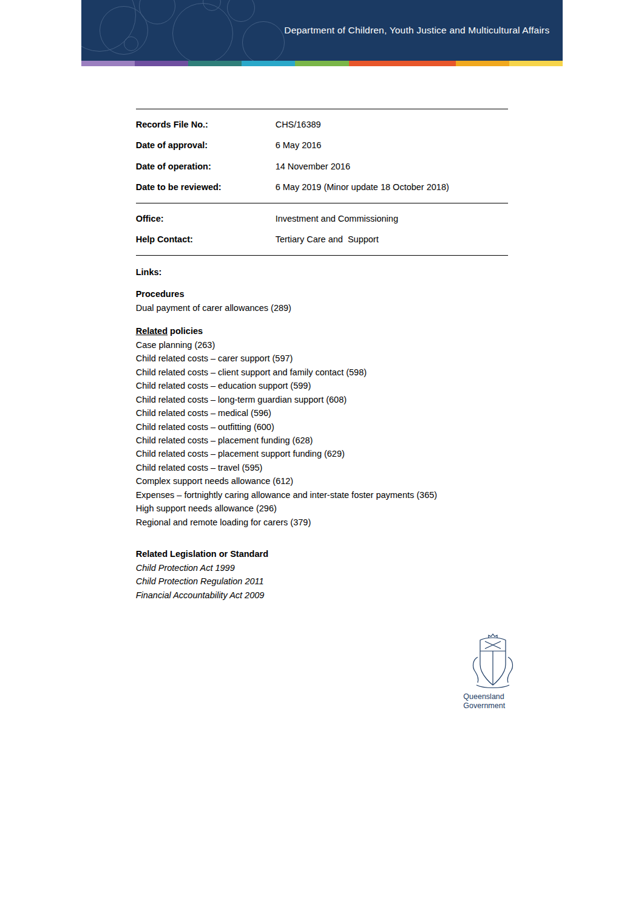Department of Children, Youth Justice and Multicultural Affairs
Records File No.:
CHS/16389
Date of approval:
6 May 2016
Date of operation:
14 November 2016
Date to be reviewed:
6 May 2019 (Minor update 18 October 2018)
Office:
Investment and Commissioning
Help Contact:
Tertiary Care and Support
Links:
Procedures
Dual payment of carer allowances (289)
Related policies
Case planning (263)
Child related costs – carer support (597)
Child related costs – client support and family contact (598)
Child related costs – education support (599)
Child related costs – long-term guardian support (608)
Child related costs – medical (596)
Child related costs – outfitting (600)
Child related costs – placement funding (628)
Child related costs – placement support funding (629)
Child related costs – travel (595)
Complex support needs allowance (612)
Expenses – fortnightly caring allowance and inter-state foster payments (365)
High support needs allowance (296)
Regional and remote loading for carers (379)
Related Legislation or Standard
Child Protection Act 1999
Child Protection Regulation 2011
Financial Accountability Act 2009
Queensland
Government